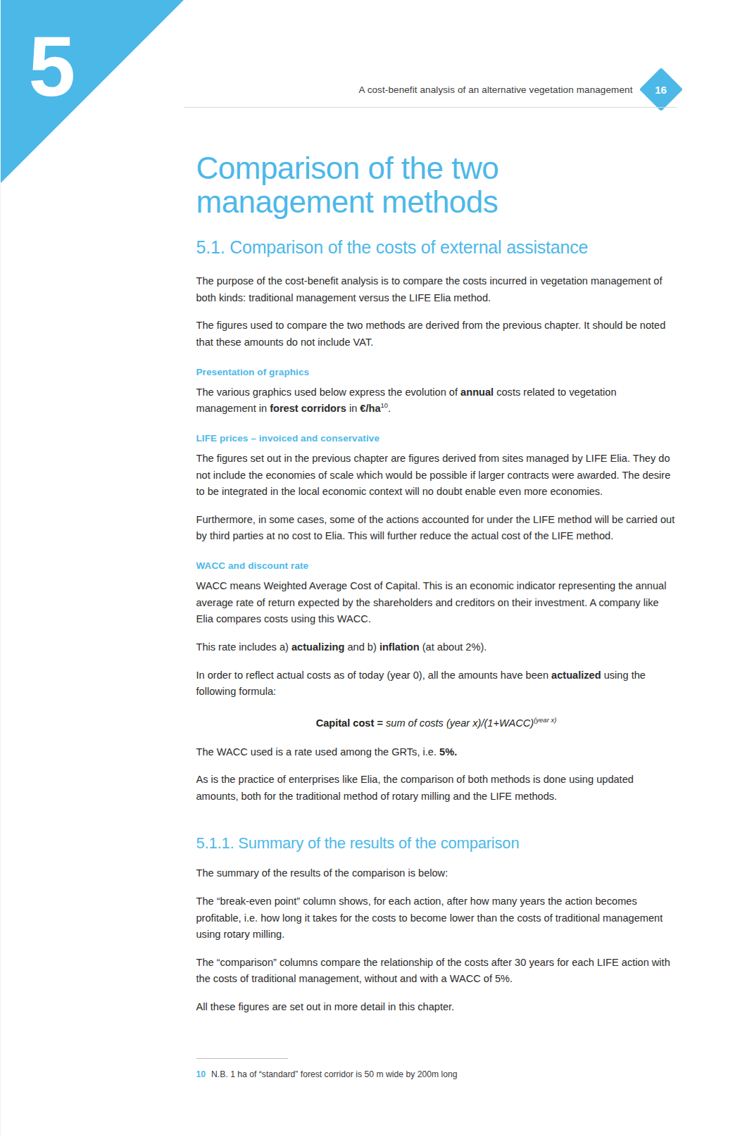5
A cost-benefit analysis of an alternative vegetation management
16
Comparison of the two
management methods
5.1. Comparison of the costs of external assistance
The purpose of the cost-benefit analysis is to compare the costs incurred in vegetation management of both kinds: traditional management versus the LIFE Elia method.
The figures used to compare the two methods are derived from the previous chapter. It should be noted that these amounts do not include VAT.
Presentation of graphics
The various graphics used below express the evolution of annual costs related to vegetation management in forest corridors in €/ha10.
LIFE prices – invoiced and conservative
The figures set out in the previous chapter are figures derived from sites managed by LIFE Elia. They do not include the economies of scale which would be possible if larger contracts were awarded. The desire to be integrated in the local economic context will no doubt enable even more economies.
Furthermore, in some cases, some of the actions accounted for under the LIFE method will be carried out by third parties at no cost to Elia. This will further reduce the actual cost of the LIFE method.
WACC and discount rate
WACC means Weighted Average Cost of Capital. This is an economic indicator representing the annual average rate of return expected by the shareholders and creditors on their investment. A company like Elia compares costs using this WACC.
This rate includes a) actualizing and b) inflation (at about 2%).
In order to reflect actual costs as of today (year 0), all the amounts have been actualized using the following formula:
Capital cost = sum of costs (year x)/(1+WACC)(year x)
The WACC used is a rate used among the GRTs, i.e. 5%.
As is the practice of enterprises like Elia, the comparison of both methods is done using updated amounts, both for the traditional method of rotary milling and the LIFE methods.
5.1.1. Summary of the results of the comparison
The summary of the results of the comparison is below:
The “break-even point” column shows, for each action, after how many years the action becomes profitable, i.e. how long it takes for the costs to become lower than the costs of traditional management using rotary milling.
The “comparison” columns compare the relationship of the costs after 30 years for each LIFE action with the costs of traditional management, without and with a WACC of 5%.
All these figures are set out in more detail in this chapter.
10 N.B. 1 ha of “standard” forest corridor is 50 m wide by 200m long